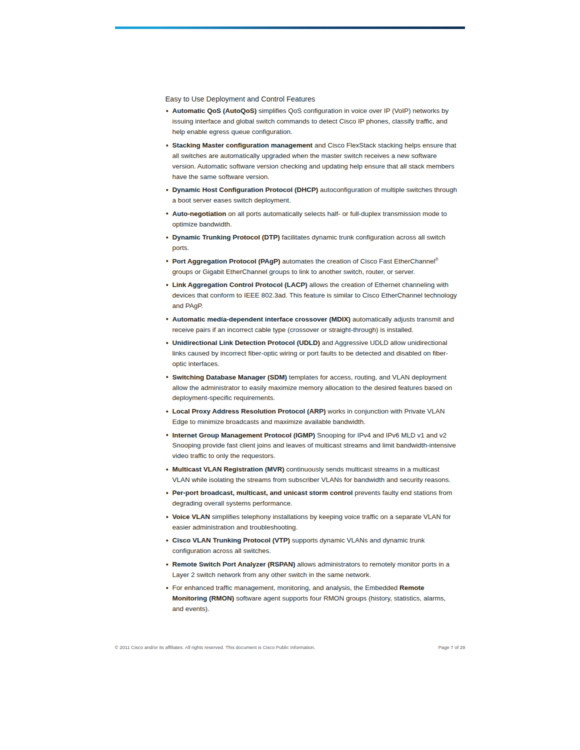Easy to Use Deployment and Control Features
Automatic QoS (AutoQoS) simplifies QoS configuration in voice over IP (VoIP) networks by issuing interface and global switch commands to detect Cisco IP phones, classify traffic, and help enable egress queue configuration.
Stacking Master configuration management and Cisco FlexStack stacking helps ensure that all switches are automatically upgraded when the master switch receives a new software version. Automatic software version checking and updating help ensure that all stack members have the same software version.
Dynamic Host Configuration Protocol (DHCP) autoconfiguration of multiple switches through a boot server eases switch deployment.
Auto-negotiation on all ports automatically selects half- or full-duplex transmission mode to optimize bandwidth.
Dynamic Trunking Protocol (DTP) facilitates dynamic trunk configuration across all switch ports.
Port Aggregation Protocol (PAgP) automates the creation of Cisco Fast EtherChannel® groups or Gigabit EtherChannel groups to link to another switch, router, or server.
Link Aggregation Control Protocol (LACP) allows the creation of Ethernet channeling with devices that conform to IEEE 802.3ad. This feature is similar to Cisco EtherChannel technology and PAgP.
Automatic media-dependent interface crossover (MDIX) automatically adjusts transmit and receive pairs if an incorrect cable type (crossover or straight-through) is installed.
Unidirectional Link Detection Protocol (UDLD) and Aggressive UDLD allow unidirectional links caused by incorrect fiber-optic wiring or port faults to be detected and disabled on fiber-optic interfaces.
Switching Database Manager (SDM) templates for access, routing, and VLAN deployment allow the administrator to easily maximize memory allocation to the desired features based on deployment-specific requirements.
Local Proxy Address Resolution Protocol (ARP) works in conjunction with Private VLAN Edge to minimize broadcasts and maximize available bandwidth.
Internet Group Management Protocol (IGMP) Snooping for IPv4 and IPv6 MLD v1 and v2 Snooping provide fast client joins and leaves of multicast streams and limit bandwidth-intensive video traffic to only the requestors.
Multicast VLAN Registration (MVR) continuously sends multicast streams in a multicast VLAN while isolating the streams from subscriber VLANs for bandwidth and security reasons.
Per-port broadcast, multicast, and unicast storm control prevents faulty end stations from degrading overall systems performance.
Voice VLAN simplifies telephony installations by keeping voice traffic on a separate VLAN for easier administration and troubleshooting.
Cisco VLAN Trunking Protocol (VTP) supports dynamic VLANs and dynamic trunk configuration across all switches.
Remote Switch Port Analyzer (RSPAN) allows administrators to remotely monitor ports in a Layer 2 switch network from any other switch in the same network.
For enhanced traffic management, monitoring, and analysis, the Embedded Remote Monitoring (RMON) software agent supports four RMON groups (history, statistics, alarms, and events).
© 2011 Cisco and/or its affiliates. All rights reserved. This document is Cisco Public Information.
Page 7 of 29